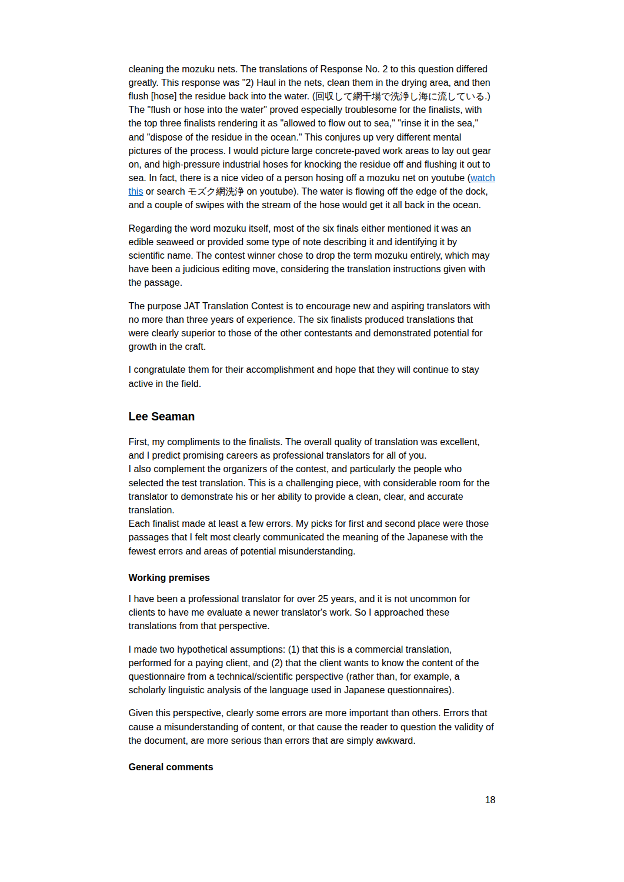cleaning the mozuku nets. The translations of Response No. 2 to this question differed greatly. This response was "2) Haul in the nets, clean them in the drying area, and then flush [hose] the residue back into the water. (回収して網干場で洗浄し海に流している.) The "flush or hose into the water" proved especially troublesome for the finalists, with the top three finalists rendering it as "allowed to flow out to sea," "rinse it in the sea," and "dispose of the residue in the ocean." This conjures up very different mental pictures of the process. I would picture large concrete-paved work areas to lay out gear on, and high-pressure industrial hoses for knocking the residue off and flushing it out to sea. In fact, there is a nice video of a person hosing off a mozuku net on youtube (watch this or search モズク網洗浄 on youtube). The water is flowing off the edge of the dock, and a couple of swipes with the stream of the hose would get it all back in the ocean.
Regarding the word mozuku itself, most of the six finals either mentioned it was an edible seaweed or provided some type of note describing it and identifying it by scientific name. The contest winner chose to drop the term mozuku entirely, which may have been a judicious editing move, considering the translation instructions given with the passage.
The purpose JAT Translation Contest is to encourage new and aspiring translators with no more than three years of experience. The six finalists produced translations that were clearly superior to those of the other contestants and demonstrated potential for growth in the craft.
I congratulate them for their accomplishment and hope that they will continue to stay active in the field.
Lee Seaman
First, my compliments to the finalists. The overall quality of translation was excellent, and I predict promising careers as professional translators for all of you.
I also complement the organizers of the contest, and particularly the people who selected the test translation. This is a challenging piece, with considerable room for the translator to demonstrate his or her ability to provide a clean, clear, and accurate translation.
Each finalist made at least a few errors. My picks for first and second place were those passages that I felt most clearly communicated the meaning of the Japanese with the fewest errors and areas of potential misunderstanding.
Working premises
I have been a professional translator for over 25 years, and it is not uncommon for clients to have me evaluate a newer translator's work. So I approached these translations from that perspective.
I made two hypothetical assumptions: (1) that this is a commercial translation, performed for a paying client, and (2) that the client wants to know the content of the questionnaire from a technical/scientific perspective (rather than, for example, a scholarly linguistic analysis of the language used in Japanese questionnaires).
Given this perspective, clearly some errors are more important than others. Errors that cause a misunderstanding of content, or that cause the reader to question the validity of the document, are more serious than errors that are simply awkward.
General comments
18